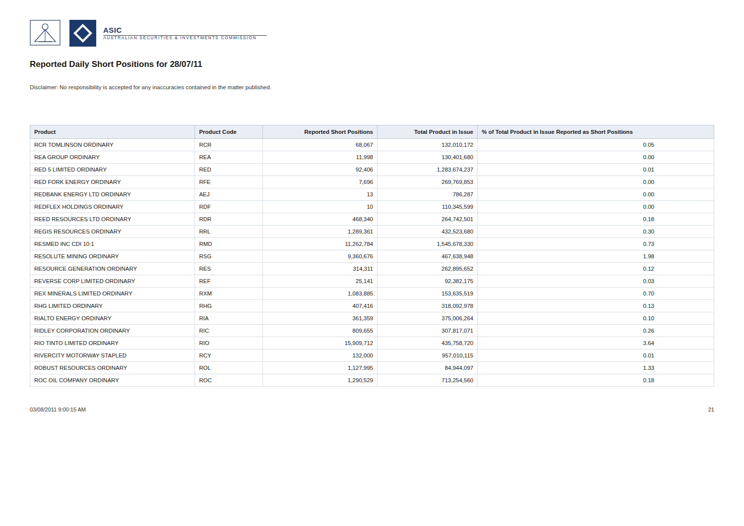ASIC
Australian Securities & Investments Commission
Reported Daily Short Positions for 28/07/11
Disclaimer: No responsibility is accepted for any inaccuracies contained in the matter published.
| Product | Product Code | Reported Short Positions | Total Product in Issue | % of Total Product in Issue Reported as Short Positions |
| --- | --- | --- | --- | --- |
| RCR TOMLINSON ORDINARY | RCR | 68,067 | 132,010,172 | 0.05 |
| REA GROUP ORDINARY | REA | 11,998 | 130,401,680 | 0.00 |
| RED 5 LIMITED ORDINARY | RED | 92,406 | 1,283,674,237 | 0.01 |
| RED FORK ENERGY ORDINARY | RFE | 7,696 | 269,769,853 | 0.00 |
| REDBANK ENERGY LTD ORDINARY | AEJ | 13 | 786,287 | 0.00 |
| REDFLEX HOLDINGS ORDINARY | RDF | 10 | 110,345,599 | 0.00 |
| REED RESOURCES LTD ORDINARY | RDR | 468,340 | 264,742,501 | 0.18 |
| REGIS RESOURCES ORDINARY | RRL | 1,289,361 | 432,523,680 | 0.30 |
| RESMED INC CDI 10:1 | RMD | 11,262,784 | 1,545,678,330 | 0.73 |
| RESOLUTE MINING ORDINARY | RSG | 9,360,676 | 467,638,948 | 1.98 |
| RESOURCE GENERATION ORDINARY | RES | 314,311 | 262,895,652 | 0.12 |
| REVERSE CORP LIMITED ORDINARY | REF | 25,141 | 92,382,175 | 0.03 |
| REX MINERALS LIMITED ORDINARY | RXM | 1,083,885 | 153,635,519 | 0.70 |
| RHG LIMITED ORDINARY | RHG | 407,416 | 318,092,978 | 0.13 |
| RIALTO ENERGY ORDINARY | RIA | 361,359 | 375,006,264 | 0.10 |
| RIDLEY CORPORATION ORDINARY | RIC | 809,655 | 307,817,071 | 0.26 |
| RIO TINTO LIMITED ORDINARY | RIO | 15,909,712 | 435,758,720 | 3.64 |
| RIVERCITY MOTORWAY STAPLED | RCY | 132,000 | 957,010,115 | 0.01 |
| ROBUST RESOURCES ORDINARY | ROL | 1,127,995 | 84,944,097 | 1.33 |
| ROC OIL COMPANY ORDINARY | ROC | 1,290,529 | 713,254,560 | 0.18 |
03/08/2011 9:00:15 AM
21